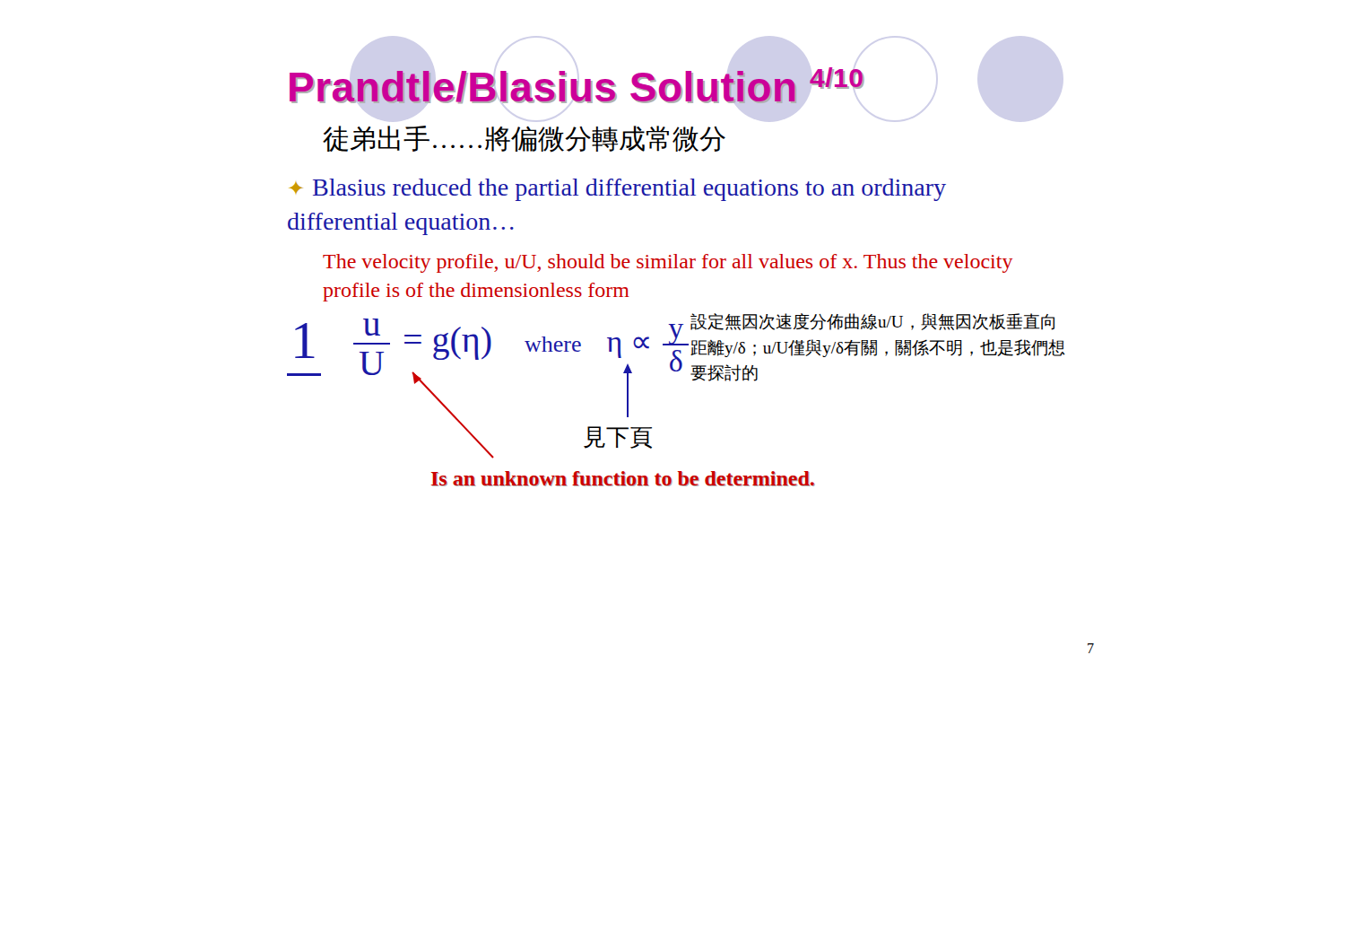Prandtle/Blasius Solution 4/10
徒弟出手……將偏微分轉成常微分
✦Blasius reduced the partial differential equations to an ordinary differential equation…
The velocity profile, u/U, should be similar for all values of x. Thus the velocity profile is of the dimensionless form
1
u U = g(η) where η ∝ y δ
設定無因次速度分佈曲線u/U，與無因次板垂直向距離y/δ；u/U僅與y/δ有關，關係不明，也是我們想要探討的
見下頁
Is an unknown function to be determined.
7